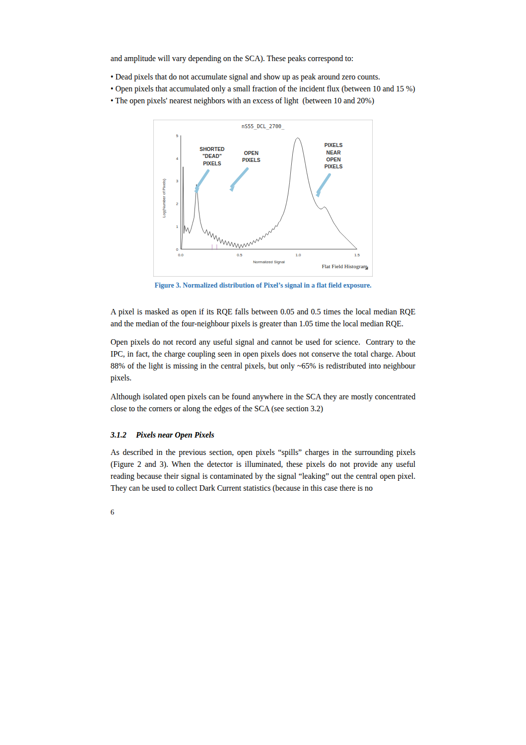and amplitude will vary depending on the SCA). These peaks correspond to:
• Dead pixels that do not accumulate signal and show up as peak around zero counts.
• Open pixels that accumulated only a small fraction of the incident flux (between 10 and 15 %)
• The open pixels' nearest neighbors with an excess of light (between 10 and 20%)
Figure 3. Normalized distribution of Pixel’s signal in a flat field exposure.
A pixel is masked as open if its RQE falls between 0.05 and 0.5 times the local median RQE and the median of the four-neighbour pixels is greater than 1.05 time the local median RQE.
Open pixels do not record any useful signal and cannot be used for science. Contrary to the IPC, in fact, the charge coupling seen in open pixels does not conserve the total charge. About 88% of the light is missing in the central pixels, but only ~65% is redistributed into neighbour pixels.
Although isolated open pixels can be found anywhere in the SCA they are mostly concentrated close to the corners or along the edges of the SCA (see section 3.2)
3.1.2 Pixels near Open Pixels
As described in the previous section, open pixels “spills” charges in the surrounding pixels (Figure 2 and 3). When the detector is illuminated, these pixels do not provide any useful reading because their signal is contaminated by the signal “leaking” out the central open pixel. They can be used to collect Dark Current statistics (because in this case there is no
6